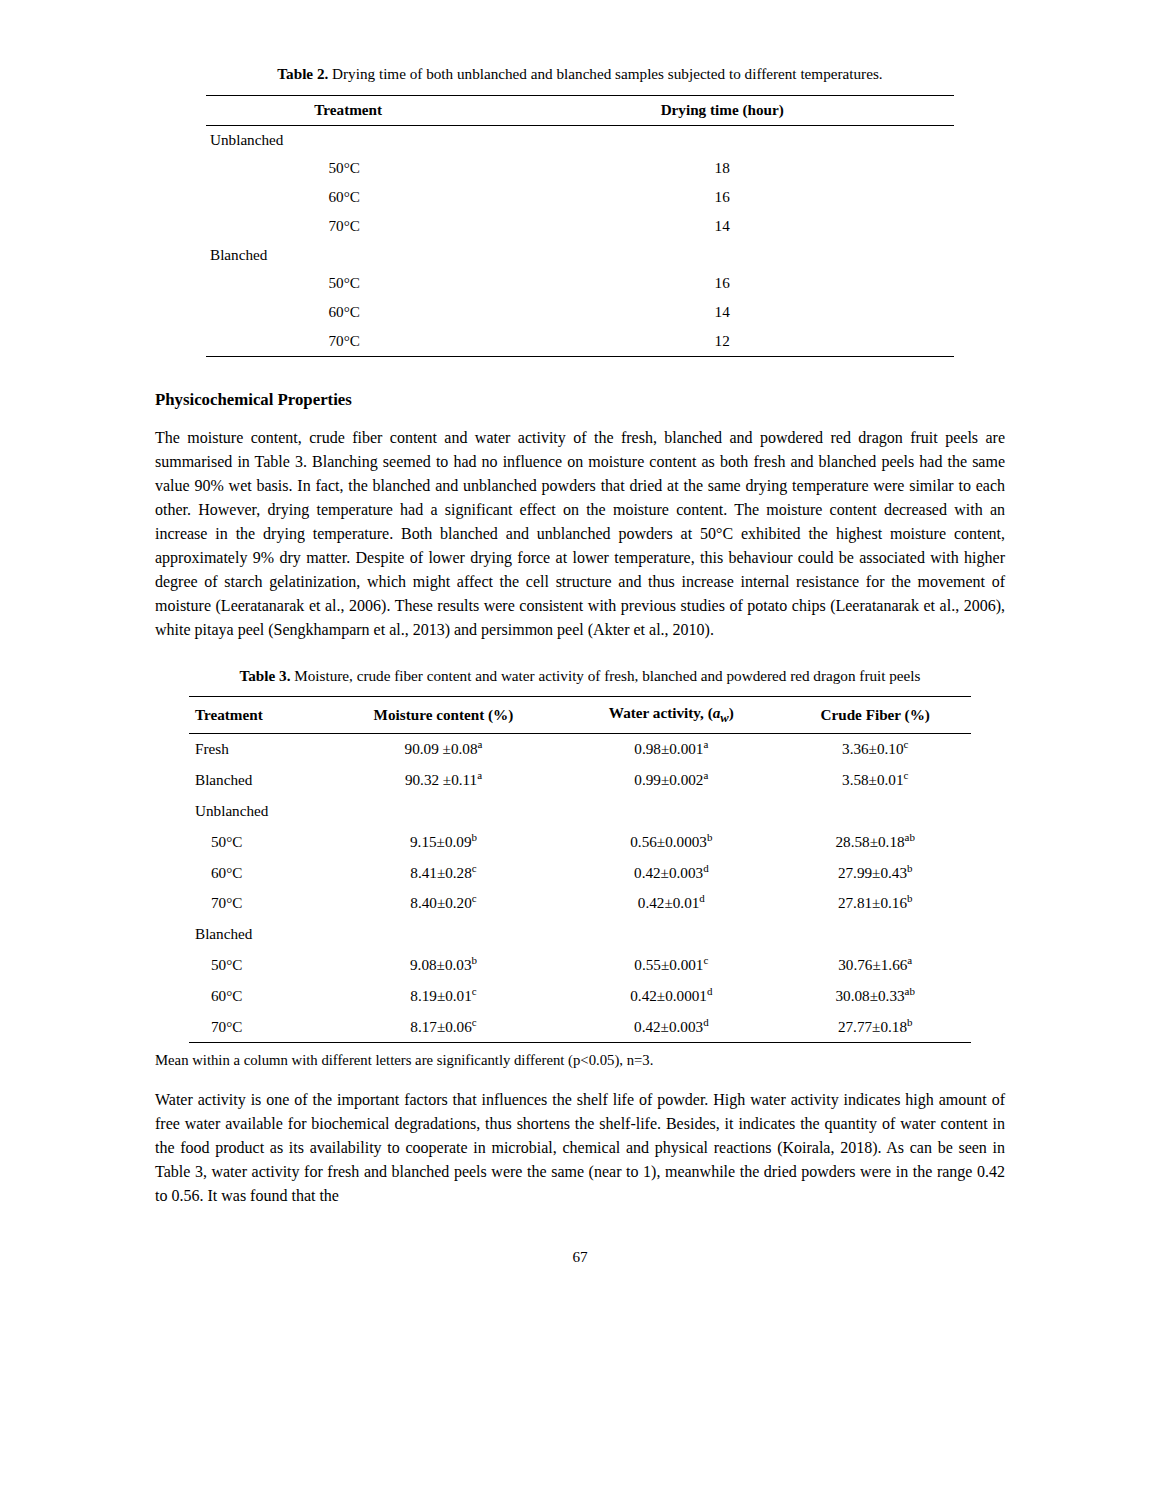Table 2. Drying time of both unblanched and blanched samples subjected to different temperatures.
| Treatment | Drying time (hour) |
| --- | --- |
| Unblanched | |
| 50°C | 18 |
| 60°C | 16 |
| 70°C | 14 |
| Blanched | |
| 50°C | 16 |
| 60°C | 14 |
| 70°C | 12 |
Physicochemical Properties
The moisture content, crude fiber content and water activity of the fresh, blanched and powdered red dragon fruit peels are summarised in Table 3. Blanching seemed to had no influence on moisture content as both fresh and blanched peels had the same value 90% wet basis. In fact, the blanched and unblanched powders that dried at the same drying temperature were similar to each other. However, drying temperature had a significant effect on the moisture content. The moisture content decreased with an increase in the drying temperature. Both blanched and unblanched powders at 50°C exhibited the highest moisture content, approximately 9% dry matter. Despite of lower drying force at lower temperature, this behaviour could be associated with higher degree of starch gelatinization, which might affect the cell structure and thus increase internal resistance for the movement of moisture (Leeratanarak et al., 2006). These results were consistent with previous studies of potato chips (Leeratanarak et al., 2006), white pitaya peel (Sengkhamparn et al., 2013) and persimmon peel (Akter et al., 2010).
Table 3. Moisture, crude fiber content and water activity of fresh, blanched and powdered red dragon fruit peels
| Treatment | Moisture content (%) | Water activity, ( a w ) | Crude Fiber (%) |
| --- | --- | --- | --- |
| Fresh | 90.09 ±0.08 a | 0.98±0.001 a | 3.36±0.10 c |
| Blanched | 90.32 ±0.11 a | 0.99±0.002 a | 3.58±0.01 c |
| Unblanched | | | |
| 50°C | 9.15±0.09 b | 0.56±0.0003 b | 28.58±0.18 ab |
| 60°C | 8.41±0.28 c | 0.42±0.003 d | 27.99±0.43 b |
| 70°C | 8.40±0.20 c | 0.42±0.01 d | 27.81±0.16 b |
| Blanched | | | |
| 50°C | 9.08±0.03 b | 0.55±0.001 c | 30.76±1.66 a |
| 60°C | 8.19±0.01 c | 0.42±0.0001 d | 30.08±0.33 ab |
| 70°C | 8.17±0.06 c | 0.42±0.003 d | 27.77±0.18 b |
Mean within a column with different letters are significantly different (p<0.05), n=3.
Water activity is one of the important factors that influences the shelf life of powder. High water activity indicates high amount of free water available for biochemical degradations, thus shortens the shelf-life. Besides, it indicates the quantity of water content in the food product as its availability to cooperate in microbial, chemical and physical reactions (Koirala, 2018). As can be seen in Table 3, water activity for fresh and blanched peels were the same (near to 1), meanwhile the dried powders were in the range 0.42 to 0.56. It was found that the
67